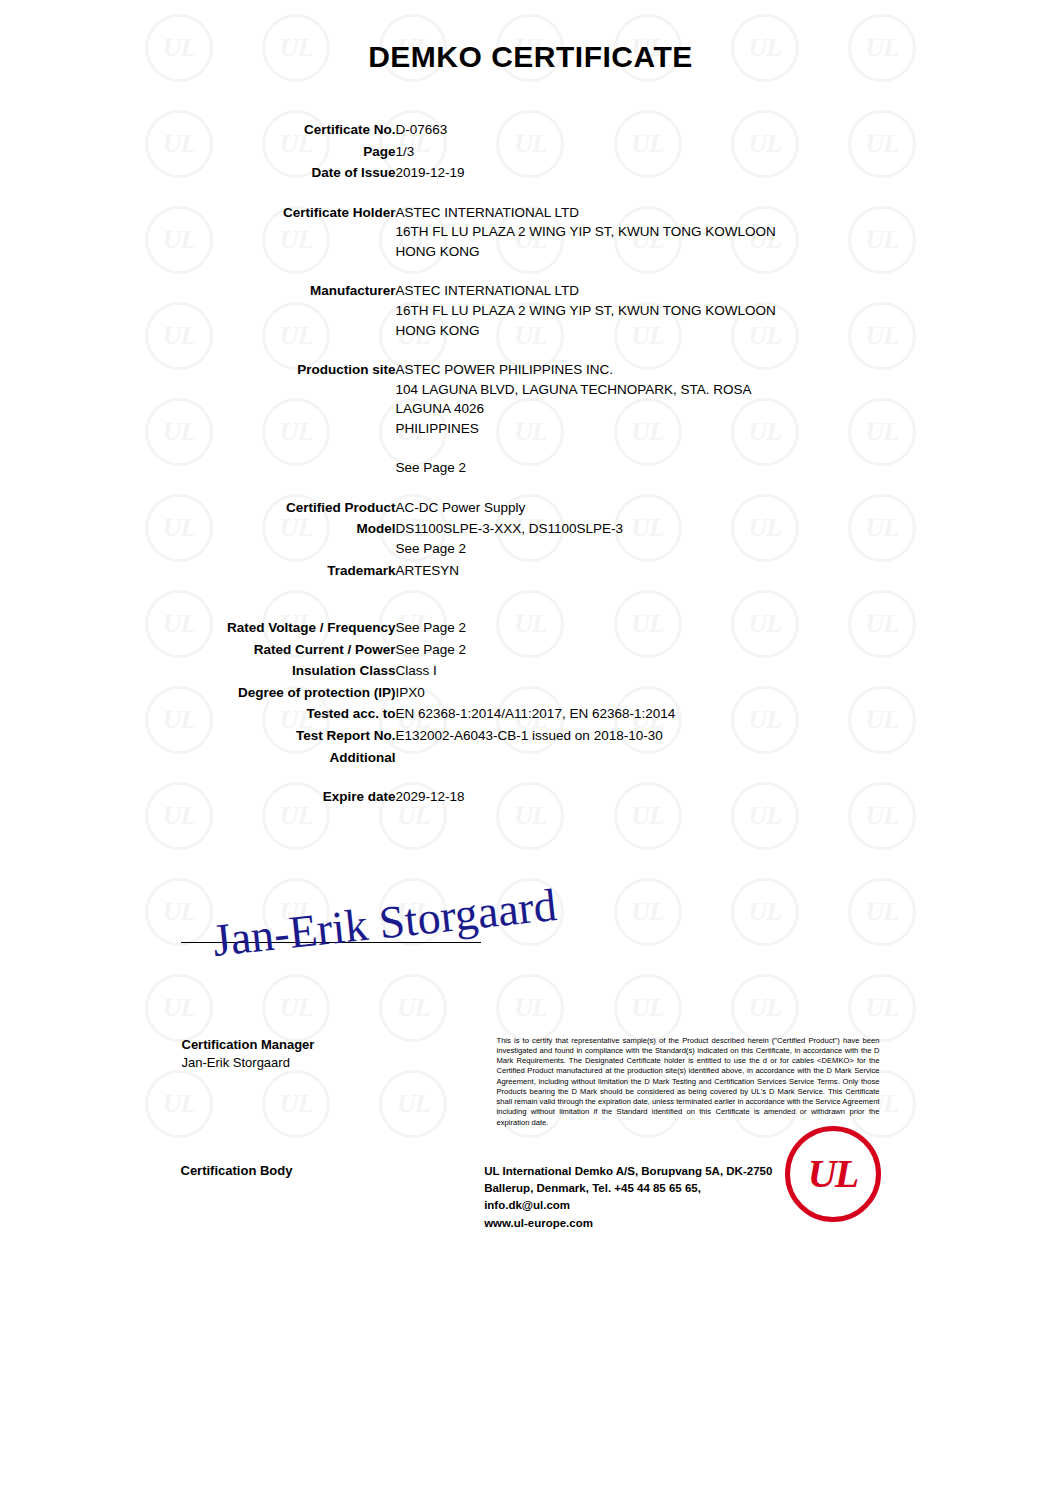UL
UL
UL
UL
UL
UL
UL
UL
UL
UL
UL
UL
UL
UL
UL
UL
UL
UL
UL
UL
UL
UL
UL
UL
UL
UL
UL
UL
UL
UL
UL
UL
UL
UL
UL
UL
UL
UL
UL
UL
UL
UL
UL
UL
UL
UL
UL
UL
UL
UL
UL
UL
UL
UL
UL
UL
UL
UL
UL
UL
UL
UL
UL
UL
UL
UL
UL
UL
UL
UL
UL
UL
UL
UL
UL
UL
UL
UL
UL
UL
UL
UL
UL
UL
DEMKO CERTIFICATE
| Certificate No. | D-07663 |
| Page | 1/3 |
| Date of Issue | 2019-12-19 |
| Certificate Holder | ASTEC INTERNATIONAL LTD 16TH FL LU PLAZA 2 WING YIP ST, KWUN TONG KOWLOON HONG KONG |
| Manufacturer | ASTEC INTERNATIONAL LTD 16TH FL LU PLAZA 2 WING YIP ST, KWUN TONG KOWLOON HONG KONG |
| Production site | ASTEC POWER PHILIPPINES INC. 104 LAGUNA BLVD, LAGUNA TECHNOPARK, STA. ROSA LAGUNA 4026 PHILIPPINES |
| | See Page 2 |
| Certified Product | AC-DC Power Supply |
| Model | DS1100SLPE-3-XXX, DS1100SLPE-3 See Page 2 |
| Trademark | ARTESYN |
| Rated Voltage / Frequency | See Page 2 |
| Rated Current / Power | See Page 2 |
| Insulation Class | Class I |
| Degree of protection (IP) | IPX0 |
| Tested acc. to | EN 62368-1:2014/A11:2017, EN 62368-1:2014 |
| Test Report No. | E132002-A6043-CB-1 issued on 2018-10-30 |
| Additional | |
| Expire date | 2029-12-18 |
Jan-Erik Storgaard
| Certification Manager Jan-Erik Storgaard | This is to certify that representative sample(s) of the Product described herein ("Certified Product") have been investigated and found in compliance with the Standard(s) indicated on this Certificate, in accordance with the D Mark Requirements. The Designated Certificate holder is entitled to use the d or for cables <DEMKO> for the Certified Product manufactured at the production site(s) identified above, in accordance with the D Mark Service Agreement, including without limitation the D Mark Testing and Certification Services Service Terms. Only those Products bearing the D Mark should be considered as being covered by UL's D Mark Service. This Certificate shall remain valid through the expiration date, unless terminated earlier in accordance with the Service Agreement including without limitation if the Standard identified on this Certificate is amended or withdrawn prior the expiration date. |
Certification Body UL International Demko A/S, Borupvang 5A, DK-2750
Ballerup, Denmark, Tel. +45 44 85 65 65,
info.dk@ul.com
www.ul-europe.com
UL